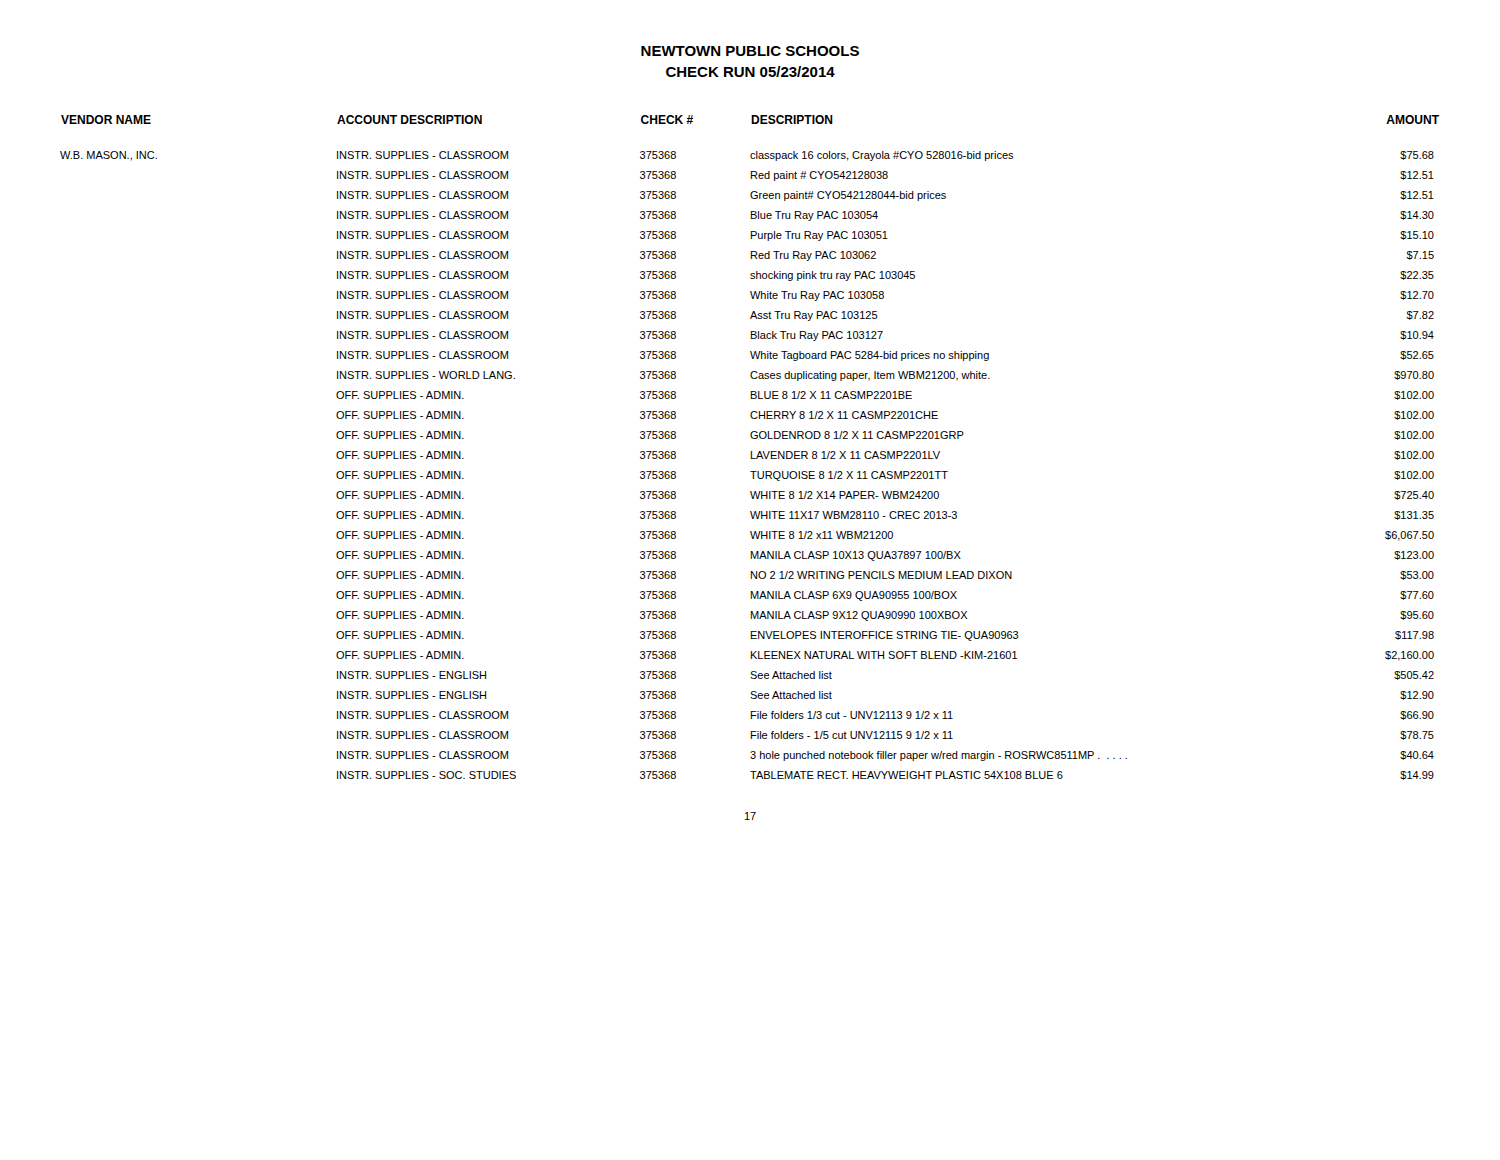NEWTOWN PUBLIC SCHOOLS
CHECK RUN 05/23/2014
| VENDOR NAME | ACCOUNT DESCRIPTION | CHECK # | DESCRIPTION | AMOUNT |
| --- | --- | --- | --- | --- |
| W.B. MASON., INC. | INSTR. SUPPLIES - CLASSROOM | 375368 | classpack 16 colors, Crayola #CYO 528016-bid prices | $75.68 |
| | INSTR. SUPPLIES - CLASSROOM | 375368 | Red paint # CYO542128038 | $12.51 |
| | INSTR. SUPPLIES - CLASSROOM | 375368 | Green paint# CYO542128044-bid prices | $12.51 |
| | INSTR. SUPPLIES - CLASSROOM | 375368 | Blue Tru Ray PAC 103054 | $14.30 |
| | INSTR. SUPPLIES - CLASSROOM | 375368 | Purple Tru Ray PAC 103051 | $15.10 |
| | INSTR. SUPPLIES - CLASSROOM | 375368 | Red Tru Ray PAC 103062 | $7.15 |
| | INSTR. SUPPLIES - CLASSROOM | 375368 | shocking pink tru ray PAC 103045 | $22.35 |
| | INSTR. SUPPLIES - CLASSROOM | 375368 | White Tru Ray PAC 103058 | $12.70 |
| | INSTR. SUPPLIES - CLASSROOM | 375368 | Asst Tru Ray PAC 103125 | $7.82 |
| | INSTR. SUPPLIES - CLASSROOM | 375368 | Black Tru Ray PAC 103127 | $10.94 |
| | INSTR. SUPPLIES - CLASSROOM | 375368 | White Tagboard PAC 5284-bid prices no shipping | $52.65 |
| | INSTR. SUPPLIES - WORLD LANG. | 375368 | Cases duplicating paper, Item WBM21200, white. | $970.80 |
| | OFF. SUPPLIES - ADMIN. | 375368 | BLUE 8 1/2 X 11 CASMP2201BE | $102.00 |
| | OFF. SUPPLIES - ADMIN. | 375368 | CHERRY 8 1/2 X 11 CASMP2201CHE | $102.00 |
| | OFF. SUPPLIES - ADMIN. | 375368 | GOLDENROD 8 1/2 X 11 CASMP2201GRP | $102.00 |
| | OFF. SUPPLIES - ADMIN. | 375368 | LAVENDER 8 1/2 X 11 CASMP2201LV | $102.00 |
| | OFF. SUPPLIES - ADMIN. | 375368 | TURQUOISE 8 1/2 X 11 CASMP2201TT | $102.00 |
| | OFF. SUPPLIES - ADMIN. | 375368 | WHITE 8 1/2 X14 PAPER- WBM24200 | $725.40 |
| | OFF. SUPPLIES - ADMIN. | 375368 | WHITE 11X17 WBM28110 - CREC 2013-3 | $131.35 |
| | OFF. SUPPLIES - ADMIN. | 375368 | WHITE 8 1/2 x11 WBM21200 | $6,067.50 |
| | OFF. SUPPLIES - ADMIN. | 375368 | MANILA CLASP 10X13 QUA37897 100/BX | $123.00 |
| | OFF. SUPPLIES - ADMIN. | 375368 | NO 2 1/2 WRITING PENCILS MEDIUM LEAD DIXON | $53.00 |
| | OFF. SUPPLIES - ADMIN. | 375368 | MANILA CLASP 6X9 QUA90955 100/BOX | $77.60 |
| | OFF. SUPPLIES - ADMIN. | 375368 | MANILA CLASP 9X12 QUA90990 100XBOX | $95.60 |
| | OFF. SUPPLIES - ADMIN. | 375368 | ENVELOPES INTEROFFICE STRING TIE- QUA90963 | $117.98 |
| | OFF. SUPPLIES - ADMIN. | 375368 | KLEENEX NATURAL WITH SOFT BLEND -KIM-21601 | $2,160.00 |
| | INSTR. SUPPLIES - ENGLISH | 375368 | See Attached list | $505.42 |
| | INSTR. SUPPLIES - ENGLISH | 375368 | See Attached list | $12.90 |
| | INSTR. SUPPLIES - CLASSROOM | 375368 | File folders 1/3 cut - UNV12113 9 1/2 x 11 | $66.90 |
| | INSTR. SUPPLIES - CLASSROOM | 375368 | File folders - 1/5 cut UNV12115 9 1/2 x 11 | $78.75 |
| | INSTR. SUPPLIES - CLASSROOM | 375368 | 3 hole punched notebook filler paper w/red margin - ROSRWC8511MP . . . . . | $40.64 |
| | INSTR. SUPPLIES - SOC. STUDIES | 375368 | TABLEMATE RECT. HEAVYWEIGHT PLASTIC 54X108 BLUE 6 | $14.99 |
17